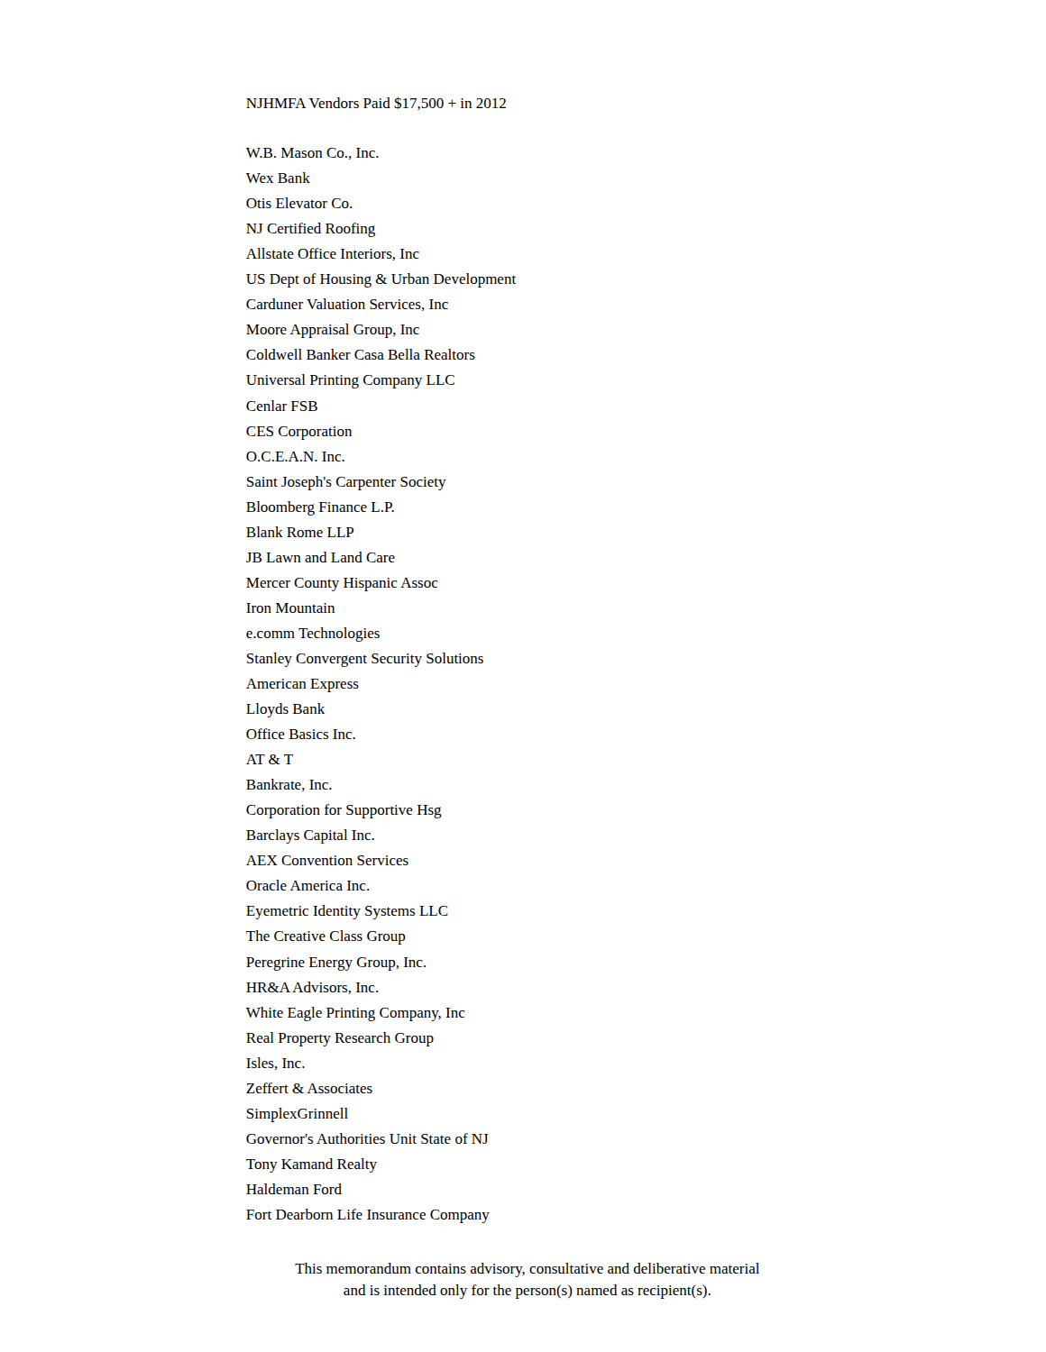NJHMFA Vendors Paid $17,500 + in 2012
W.B. Mason Co., Inc.
Wex Bank
Otis Elevator Co.
NJ Certified Roofing
Allstate Office Interiors, Inc
US Dept of Housing & Urban Development
Carduner Valuation Services, Inc
Moore Appraisal Group, Inc
Coldwell Banker Casa Bella Realtors
Universal Printing Company LLC
Cenlar FSB
CES Corporation
O.C.E.A.N. Inc.
Saint Joseph's Carpenter Society
Bloomberg Finance L.P.
Blank Rome LLP
JB Lawn and Land Care
Mercer County Hispanic Assoc
Iron Mountain
e.comm Technologies
Stanley Convergent Security Solutions
American Express
Lloyds Bank
Office Basics Inc.
AT & T
Bankrate, Inc.
Corporation for Supportive Hsg
Barclays Capital Inc.
AEX Convention Services
Oracle America Inc.
Eyemetric Identity Systems LLC
The Creative Class Group
Peregrine Energy Group, Inc.
HR&A Advisors, Inc.
White Eagle Printing Company, Inc
Real Property Research Group
Isles, Inc.
Zeffert & Associates
SimplexGrinnell
Governor's Authorities Unit State of NJ
Tony Kamand Realty
Haldeman Ford
Fort Dearborn Life Insurance Company
This memorandum contains advisory, consultative and deliberative material
and is intended only for the person(s) named as recipient(s).